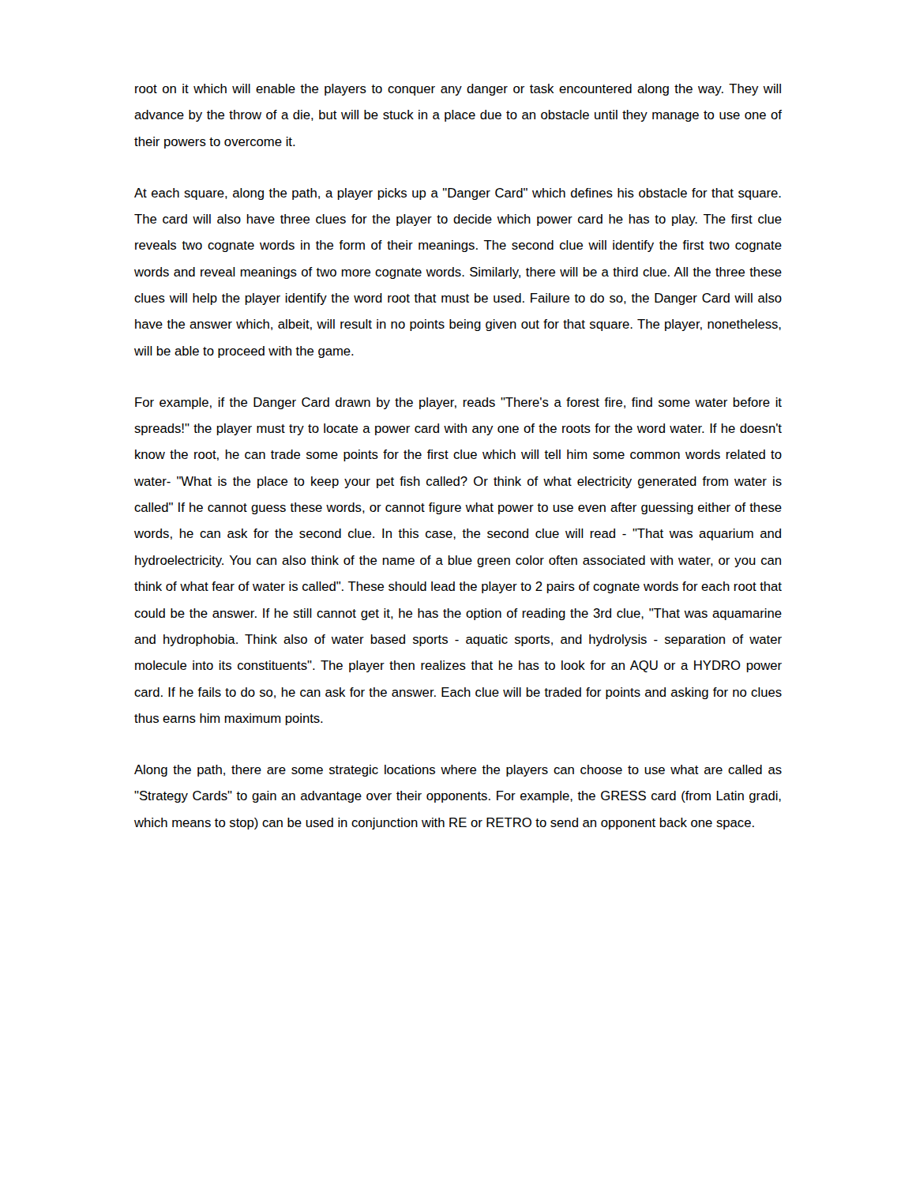root on it which will enable the players to conquer any danger or task encountered along the way. They will advance by the throw of a die, but will be stuck in a place due to an obstacle until they manage to use one of their powers to overcome it.
At each square, along the path, a player picks up a "Danger Card" which defines his obstacle for that square. The card will also have three clues for the player to decide which power card he has to play. The first clue reveals two cognate words in the form of their meanings. The second clue will identify the first two cognate words and reveal meanings of two more cognate words. Similarly, there will be a third clue. All the three these clues will help the player identify the word root that must be used. Failure to do so, the Danger Card will also have the answer which, albeit, will result in no points being given out for that square. The player, nonetheless, will be able to proceed with the game.
For example, if the Danger Card drawn by the player, reads "There's a forest fire, find some water before it spreads!" the player must try to locate a power card with any one of the roots for the word water. If he doesn't know the root, he can trade some points for the first clue which will tell him some common words related to water- "What is the place to keep your pet fish called? Or think of what electricity generated from water is called" If he cannot guess these words, or cannot figure what power to use even after guessing either of these words, he can ask for the second clue. In this case, the second clue will read - "That was aquarium and hydroelectricity. You can also think of the name of a blue green color often associated with water, or you can think of what fear of water is called". These should lead the player to 2 pairs of cognate words for each root that could be the answer. If he still cannot get it, he has the option of reading the 3rd clue, "That was aquamarine and hydrophobia. Think also of water based sports - aquatic sports, and hydrolysis - separation of water molecule into its constituents". The player then realizes that he has to look for an AQU or a HYDRO power card. If he fails to do so, he can ask for the answer. Each clue will be traded for points and asking for no clues thus earns him maximum points.
Along the path, there are some strategic locations where the players can choose to use what are called as "Strategy Cards" to gain an advantage over their opponents. For example, the GRESS card (from Latin gradi, which means to stop) can be used in conjunction with RE or RETRO to send an opponent back one space.